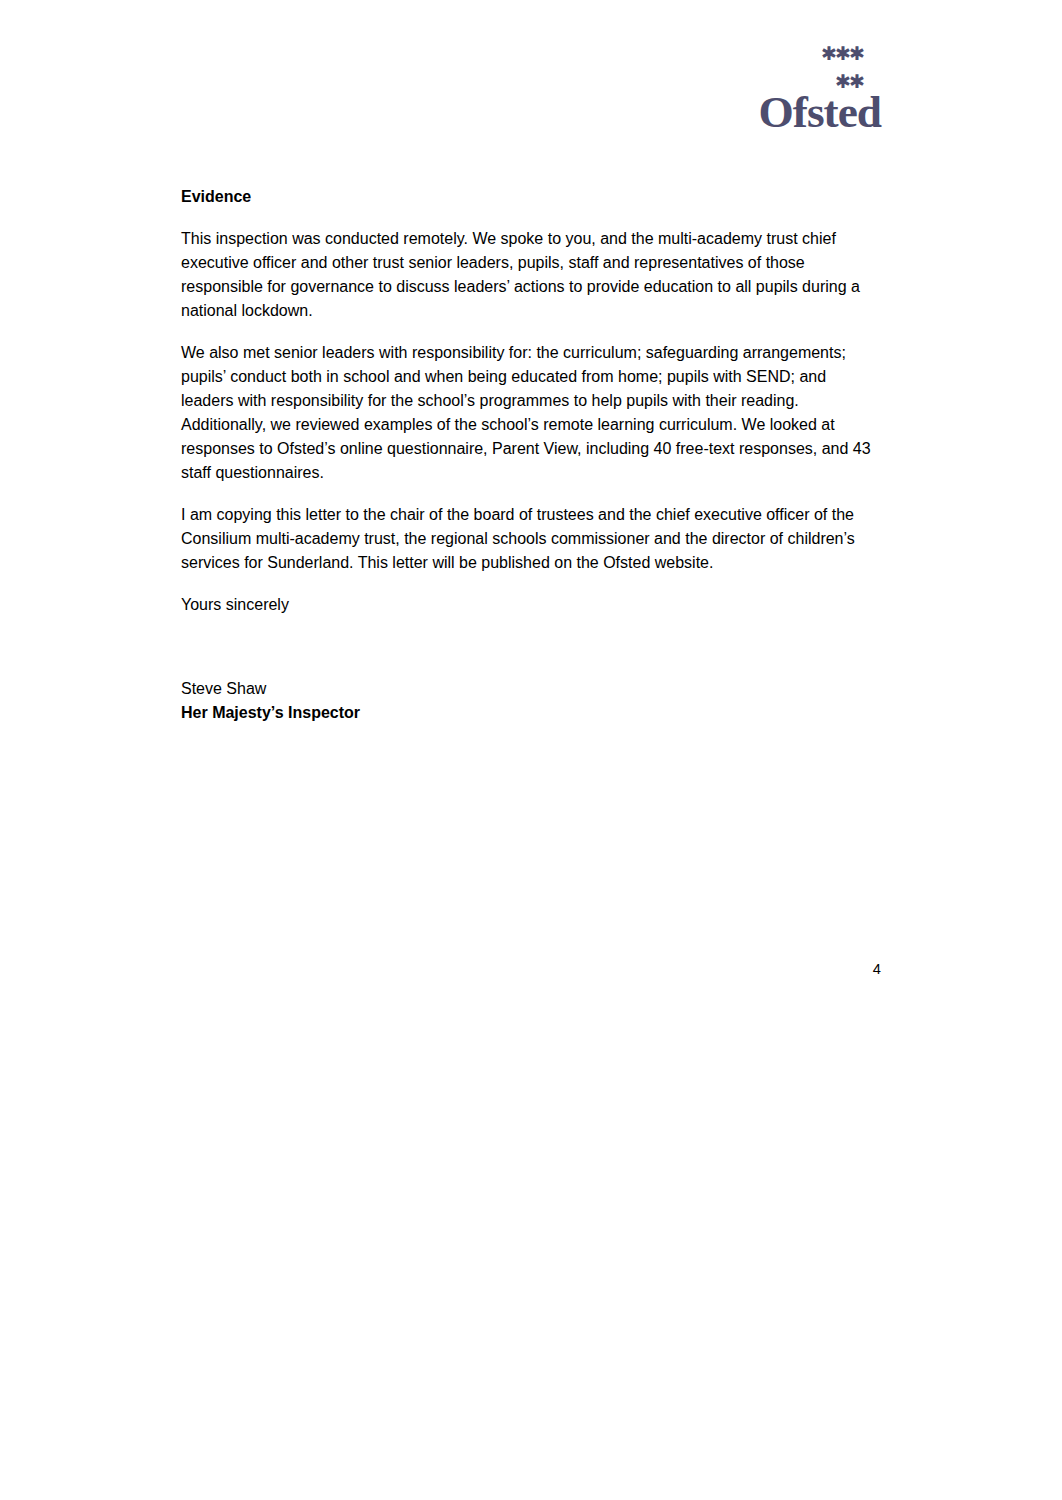✱✱✱
✱✱ Ofsted
Evidence
This inspection was conducted remotely. We spoke to you, and the multi-academy trust chief executive officer and other trust senior leaders, pupils, staff and representatives of those responsible for governance to discuss leaders’ actions to provide education to all pupils during a national lockdown.
We also met senior leaders with responsibility for: the curriculum; safeguarding arrangements; pupils’ conduct both in school and when being educated from home; pupils with SEND; and leaders with responsibility for the school’s programmes to help pupils with their reading. Additionally, we reviewed examples of the school’s remote learning curriculum. We looked at responses to Ofsted’s online questionnaire, Parent View, including 40 free-text responses, and 43 staff questionnaires.
I am copying this letter to the chair of the board of trustees and the chief executive officer of the Consilium multi-academy trust, the regional schools commissioner and the director of children’s services for Sunderland. This letter will be published on the Ofsted website.
Yours sincerely
Steve Shaw
Her Majesty’s Inspector
4